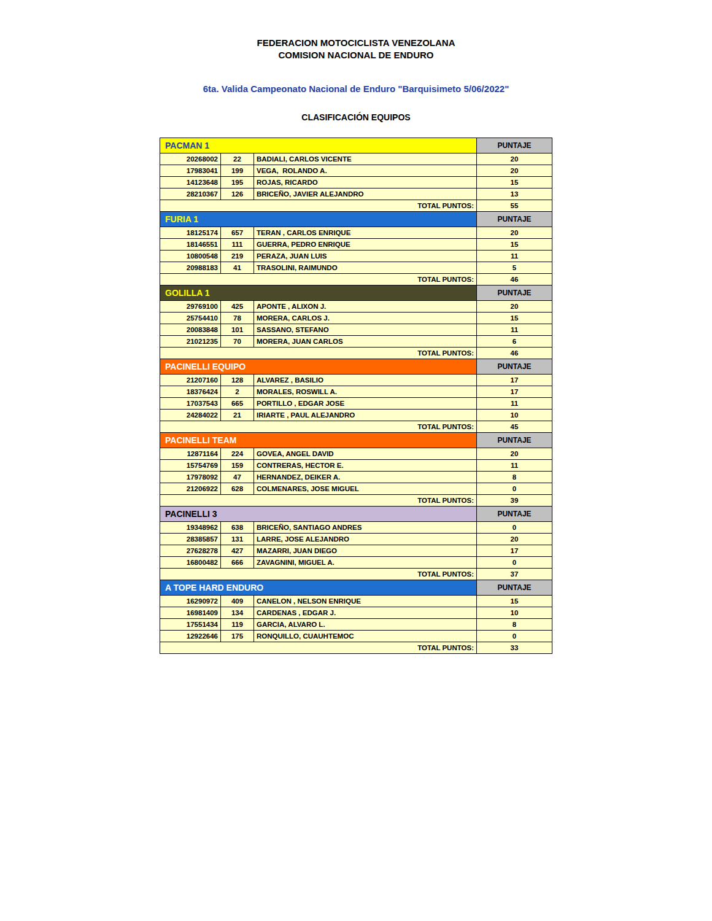FEDERACION MOTOCICLISTA VENEZOLANA
COMISION NACIONAL DE ENDURO
6ta. Valida Campeonato Nacional de Enduro "Barquisimeto 5/06/2022"
CLASIFICACIÓN EQUIPOS
| PACMAN 1 | PUNTAJE |
| 20268002 | 22 | BADIALI, CARLOS VICENTE | 20 |
| 17983041 | 199 | VEGA, ROLANDO A. | 20 |
| 14123648 | 195 | ROJAS, RICARDO | 15 |
| 28210367 | 126 | BRICEÑO, JAVIER ALEJANDRO | 13 |
| TOTAL PUNTOS: | 55 |
| FURIA 1 | PUNTAJE |
| 18125174 | 657 | TERAN , CARLOS ENRIQUE | 20 |
| 18146551 | 111 | GUERRA, PEDRO ENRIQUE | 15 |
| 10800548 | 219 | PERAZA, JUAN LUIS | 11 |
| 20988183 | 41 | TRASOLINI, RAIMUNDO | 5 |
| TOTAL PUNTOS: | 46 |
| GOLILLA 1 | PUNTAJE |
| 29769100 | 425 | APONTE , ALIXON J. | 20 |
| 25754410 | 78 | MORERA, CARLOS J. | 15 |
| 20083848 | 101 | SASSANO, STEFANO | 11 |
| 21021235 | 70 | MORERA, JUAN CARLOS | 6 |
| TOTAL PUNTOS: | 46 |
| PACINELLI EQUIPO | PUNTAJE |
| 21207160 | 128 | ALVAREZ , BASILIO | 17 |
| 18376424 | 2 | MORALES, ROSWILL A. | 17 |
| 17037543 | 665 | PORTILLO , EDGAR JOSE | 11 |
| 24284022 | 21 | IRIARTE , PAUL ALEJANDRO | 10 |
| TOTAL PUNTOS: | 45 |
| PACINELLI TEAM | PUNTAJE |
| 12871164 | 224 | GOVEA, ANGEL DAVID | 20 |
| 15754769 | 159 | CONTRERAS, HECTOR E. | 11 |
| 17978092 | 47 | HERNANDEZ, DEIKER A. | 8 |
| 21206922 | 628 | COLMENARES, JOSE MIGUEL | 0 |
| TOTAL PUNTOS: | 39 |
| PACINELLI 3 | PUNTAJE |
| 19348962 | 638 | BRICEÑO, SANTIAGO ANDRES | 0 |
| 28385857 | 131 | LARRE, JOSE ALEJANDRO | 20 |
| 27628278 | 427 | MAZARRI, JUAN DIEGO | 17 |
| 16800482 | 666 | ZAVAGNINI, MIGUEL A. | 0 |
| TOTAL PUNTOS: | 37 |
| A TOPE HARD ENDURO | PUNTAJE |
| 16290972 | 409 | CANELON , NELSON ENRIQUE | 15 |
| 16981409 | 134 | CARDENAS , EDGAR J. | 10 |
| 17551434 | 119 | GARCIA, ALVARO L. | 8 |
| 12922646 | 175 | RONQUILLO, CUAUHTEMOC | 0 |
| TOTAL PUNTOS: | 33 |